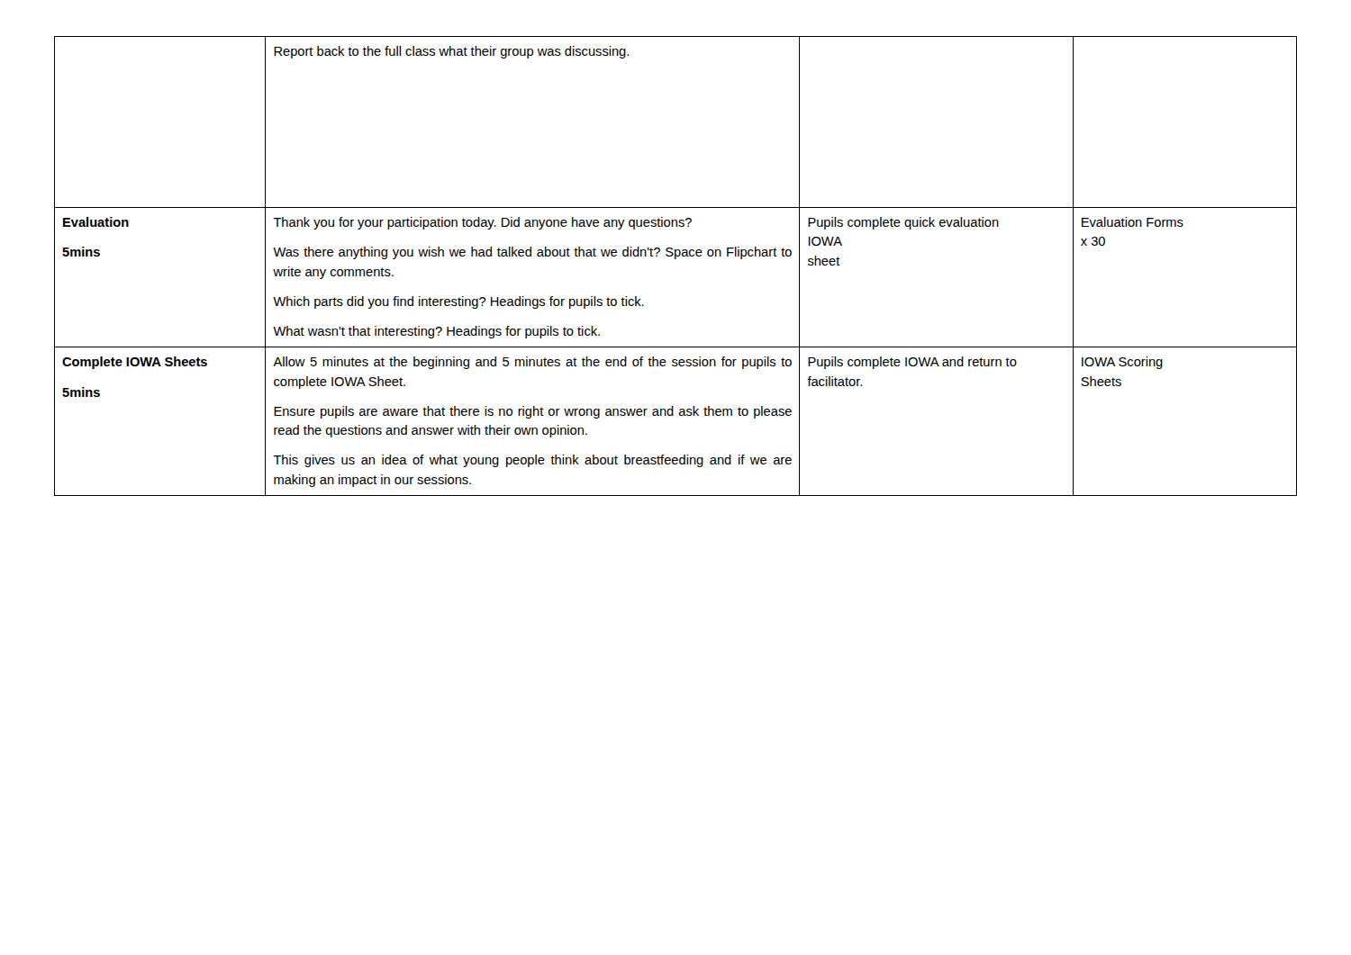| | Report back to the full class what their group was discussing. | | |
| Evaluation 5mins | Thank you for your participation today. Did anyone have any questions? Was there anything you wish we had talked about that we didn't? Space on Flipchart to write any comments. Which parts did you find interesting? Headings for pupils to tick. What wasn't that interesting? Headings for pupils to tick. | Pupils complete quick evaluation IOWA sheet | Evaluation Forms x 30 |
| Complete IOWA Sheets 5mins | Allow 5 minutes at the beginning and 5 minutes at the end of the session for pupils to complete IOWA Sheet. Ensure pupils are aware that there is no right or wrong answer and ask them to please read the questions and answer with their own opinion. This gives us an idea of what young people think about breastfeeding and if we are making an impact in our sessions. | Pupils complete IOWA and return to facilitator. | IOWA Scoring Sheets |